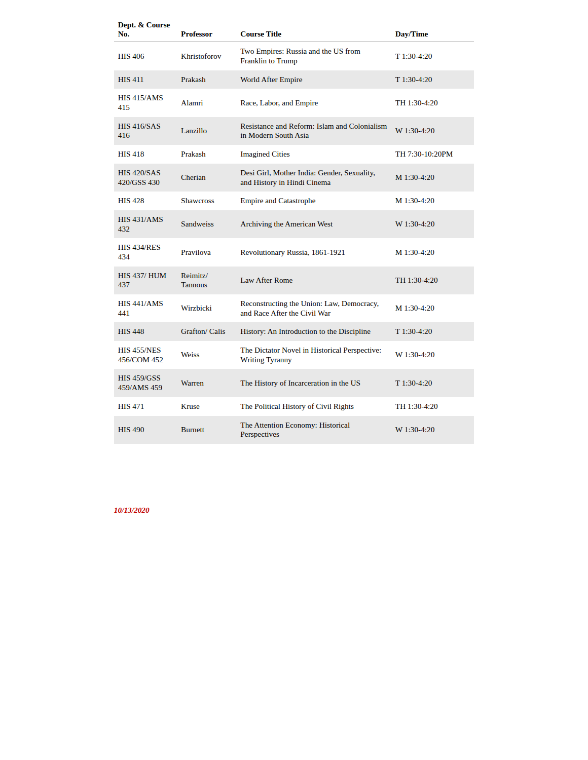| Dept. & Course No. | Professor | Course Title | Day/Time |
| --- | --- | --- | --- |
| HIS 406 | Khristoforov | Two Empires: Russia and the US from Franklin to Trump | T 1:30-4:20 |
| HIS 411 | Prakash | World After Empire | T 1:30-4:20 |
| HIS 415/AMS 415 | Alamri | Race, Labor, and Empire | TH 1:30-4:20 |
| HIS 416/SAS 416 | Lanzillo | Resistance and Reform: Islam and Colonialism in Modern South Asia | W 1:30-4:20 |
| HIS 418 | Prakash | Imagined Cities | TH 7:30-10:20PM |
| HIS 420/SAS 420/GSS 430 | Cherian | Desi Girl, Mother India: Gender, Sexuality, and History in Hindi Cinema | M 1:30-4:20 |
| HIS 428 | Shawcross | Empire and Catastrophe | M 1:30-4:20 |
| HIS 431/AMS 432 | Sandweiss | Archiving the American West | W 1:30-4:20 |
| HIS 434/RES 434 | Pravilova | Revolutionary Russia, 1861-1921 | M 1:30-4:20 |
| HIS 437/ HUM 437 | Reimitz/ Tannous | Law After Rome | TH 1:30-4:20 |
| HIS 441/AMS 441 | Wirzbicki | Reconstructing the Union: Law, Democracy, and Race After the Civil War | M 1:30-4:20 |
| HIS 448 | Grafton/ Calis | History: An Introduction to the Discipline | T 1:30-4:20 |
| HIS 455/NES 456/COM 452 | Weiss | The Dictator Novel in Historical Perspective: Writing Tyranny | W 1:30-4:20 |
| HIS 459/GSS 459/AMS 459 | Warren | The History of Incarceration in the US | T 1:30-4:20 |
| HIS 471 | Kruse | The Political History of Civil Rights | TH 1:30-4:20 |
| HIS 490 | Burnett | The Attention Economy: Historical Perspectives | W 1:30-4:20 |
10/13/2020